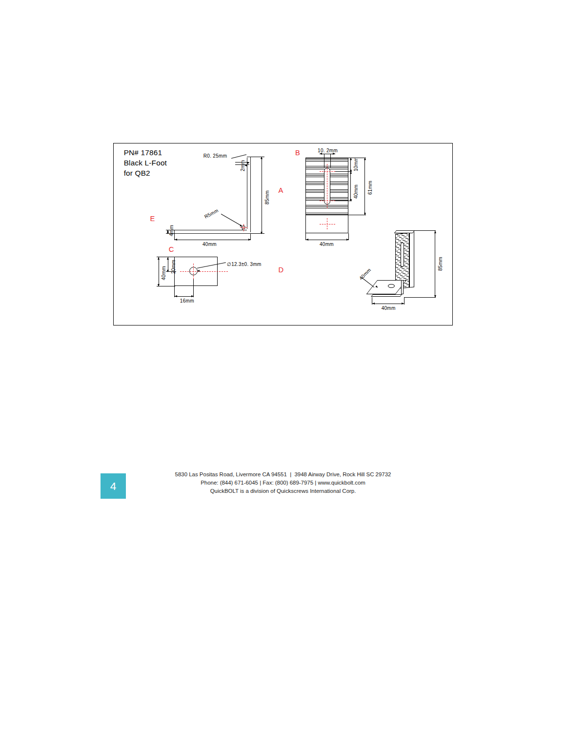PN# 17861
Black L-Foot
for QB2
============================================================ VIEW A (front / side profile, upper-left) ============================================================
R0. 25mm
2mm
85mm
R5mm
4mm
40mm
A
E
============================================================ VIEW B (rear / slot view, upper-middle) ============================================================
10. 2mm
10mm
40mm
61mm
40mm
B
============================================================ VIEW C / D (bottom plan view, lower-left) ============================================================
40mm
20mm
16mm
∅12.3±0. 3mm
C
D
============================================================ ISOMETRIC VIEW (lower-right) ============================================================
40mm
40mm
85mm
4
5830 Las Positas Road, Livermore CA 94551 | 3948 Airway Drive, Rock Hill SC 29732
Phone: (844) 671-6045 | Fax: (800) 689-7975 | www.quickbolt.com
QuickBOLT is a division of Quickscrews International Corp.